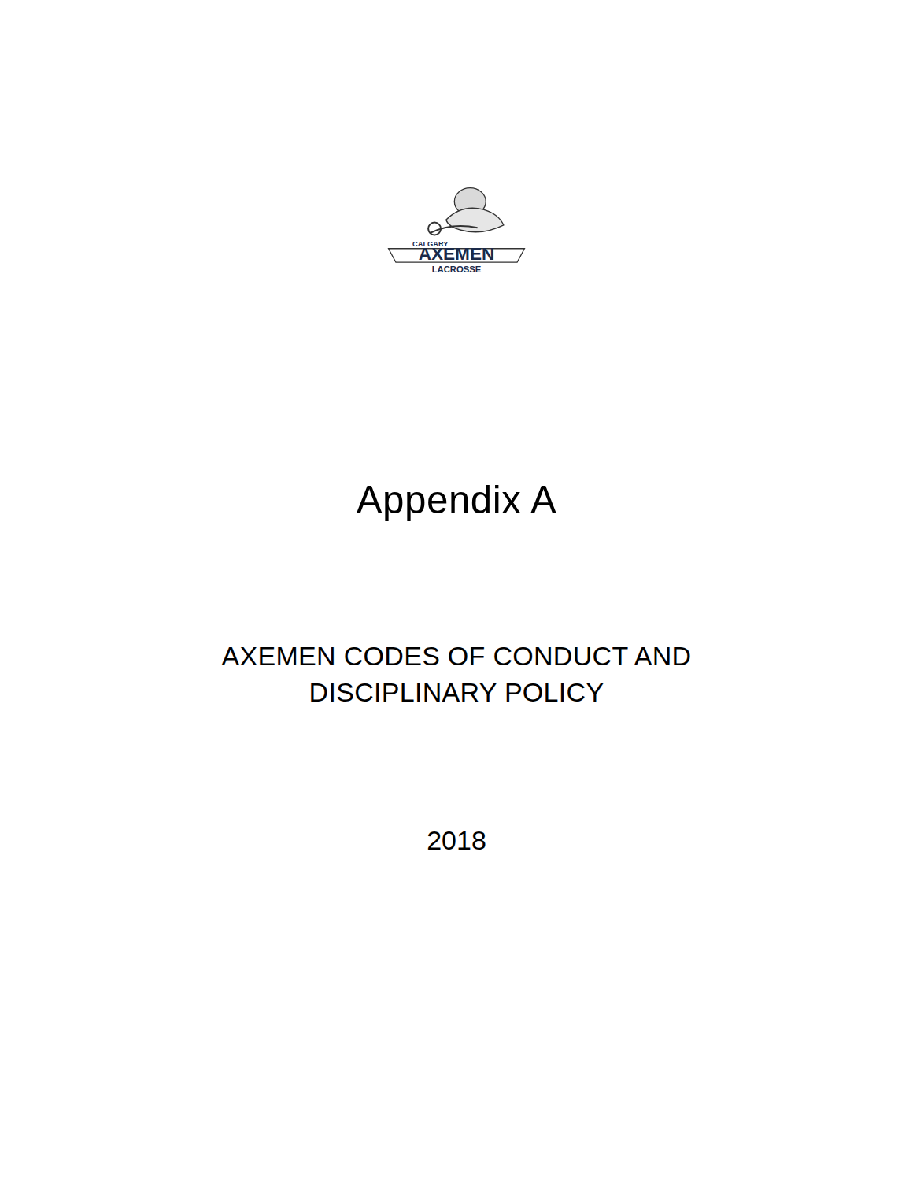Appendix A
AXEMEN CODES OF CONDUCT AND
DISCIPLINARY POLICY
2018